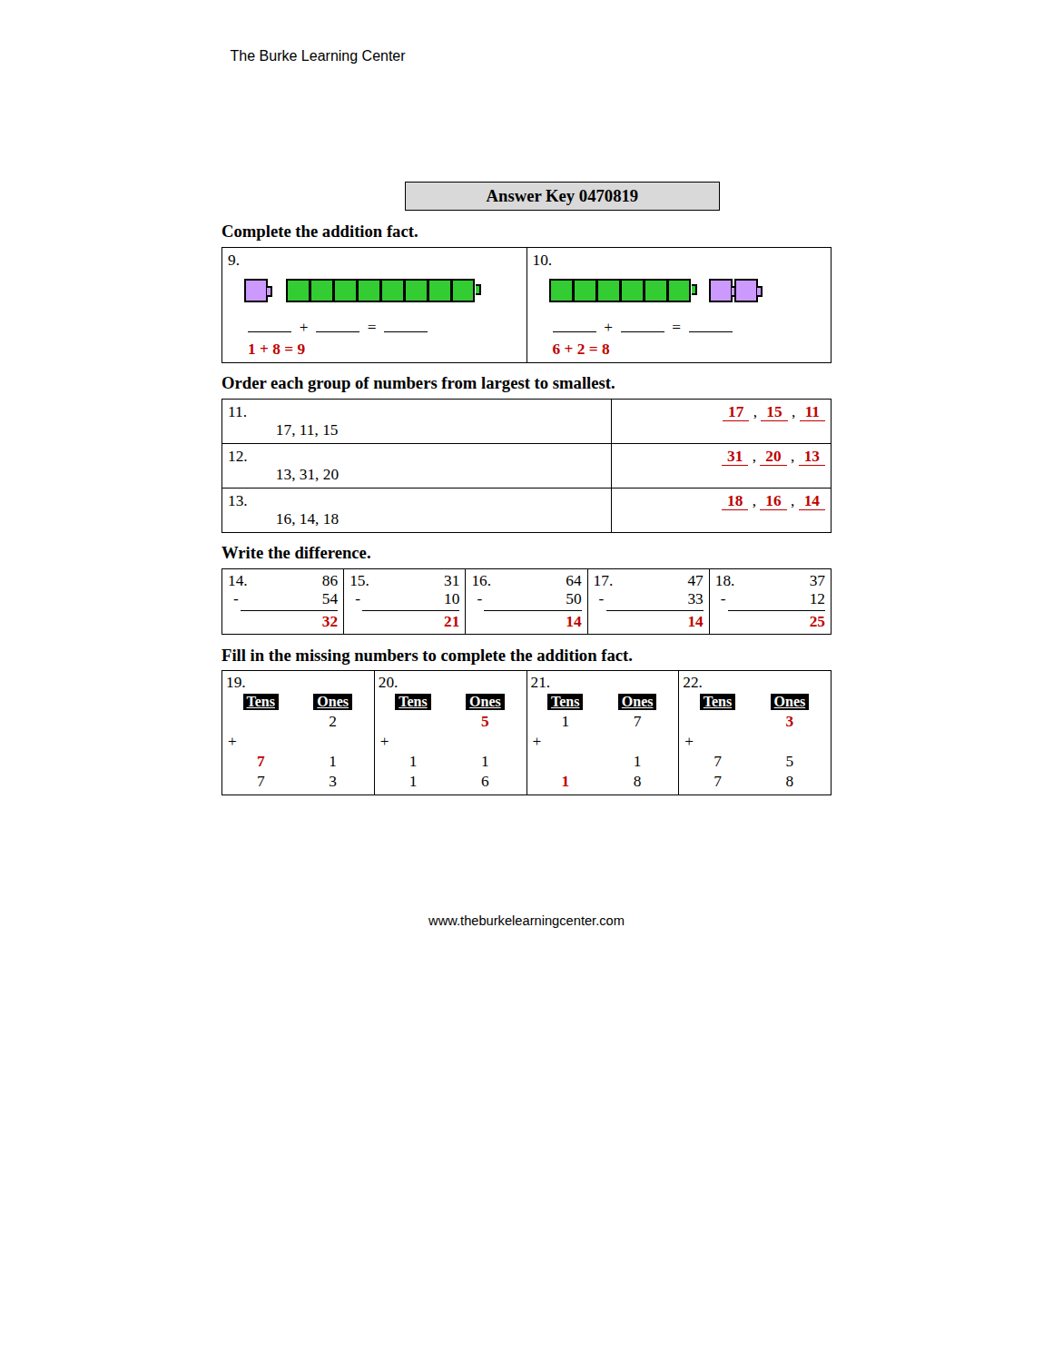The Burke Learning Center
Answer Key 0470819
Complete the addition fact.
| 9. + = 1 + 8 = 9 | 10. + = 6 + 2 = 8 |
Order each group of numbers from largest to smallest.
| 11. 17, 11, 15 | 17 , 15 , 11 |
| 12. 13, 31, 20 | 31 , 20 , 13 |
| 13. 16, 14, 18 | 18 , 16 , 14 |
Write the difference.
| 14. 86 - 54 32 | 15. 31 - 10 21 | 16. 64 - 50 14 | 17. 47 - 33 14 | 18. 37 - 12 25 |
Fill in the missing numbers to complete the addition fact.
| 19. / Tens / Ones / / / 2 / / + / / / 7 / 1 / / 7 / 3 / | 20. / Tens / Ones / / / 5 / / + / / / 1 / 1 / / 1 / 6 / | 21. / Tens / Ones / / 1 / 7 / / + / / / / 1 / / 1 / 8 / | 22. / Tens / Ones / / / 3 / / + / / / 7 / 5 / / 7 / 8 / |
www.theburkelearningcenter.com